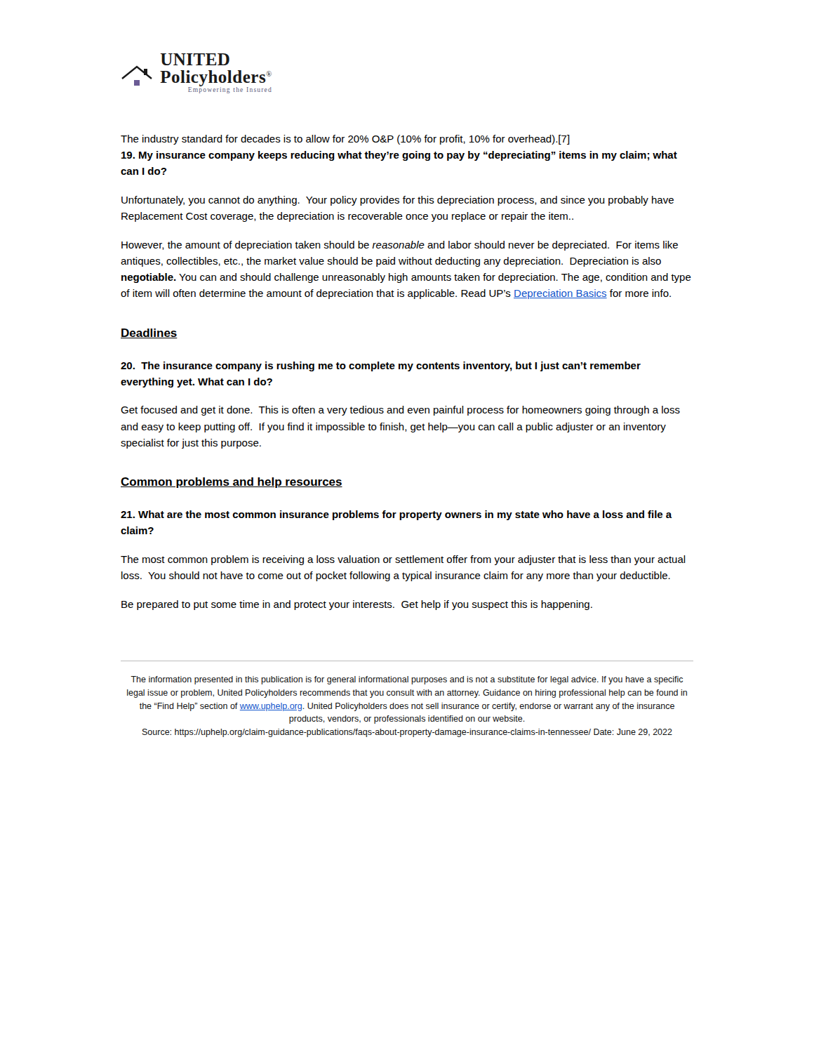UNITED Policyholders® Empowering the Insured
The industry standard for decades is to allow for 20% O&P (10% for profit, 10% for overhead).[7]
19. My insurance company keeps reducing what they’re going to pay by “depreciating” items in my claim; what can I do?
Unfortunately, you cannot do anything. Your policy provides for this depreciation process, and since you probably have Replacement Cost coverage, the depreciation is recoverable once you replace or repair the item..
However, the amount of depreciation taken should be reasonable and labor should never be depreciated. For items like antiques, collectibles, etc., the market value should be paid without deducting any depreciation. Depreciation is also negotiable. You can and should challenge unreasonably high amounts taken for depreciation. The age, condition and type of item will often determine the amount of depreciation that is applicable. Read UP’s Depreciation Basics for more info.
Deadlines
20. The insurance company is rushing me to complete my contents inventory, but I just can’t remember everything yet. What can I do?
Get focused and get it done. This is often a very tedious and even painful process for homeowners going through a loss and easy to keep putting off. If you find it impossible to finish, get help—you can call a public adjuster or an inventory specialist for just this purpose.
Common problems and help resources
21. What are the most common insurance problems for property owners in my state who have a loss and file a claim?
The most common problem is receiving a loss valuation or settlement offer from your adjuster that is less than your actual loss. You should not have to come out of pocket following a typical insurance claim for any more than your deductible.
Be prepared to put some time in and protect your interests. Get help if you suspect this is happening.
The information presented in this publication is for general informational purposes and is not a substitute for legal advice. If you have a specific legal issue or problem, United Policyholders recommends that you consult with an attorney. Guidance on hiring professional help can be found in the “Find Help” section of www.uphelp.org. United Policyholders does not sell insurance or certify, endorse or warrant any of the insurance products, vendors, or professionals identified on our website.
Source: https://uphelp.org/claim-guidance-publications/faqs-about-property-damage-insurance-claims-in-tennessee/ Date: June 29, 2022